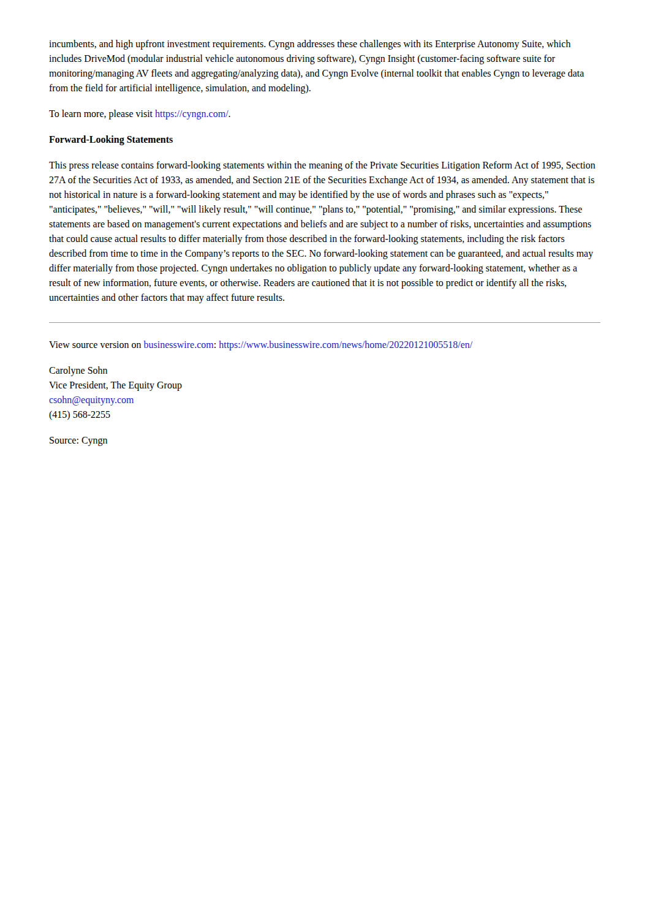incumbents, and high upfront investment requirements. Cyngn addresses these challenges with its Enterprise Autonomy Suite, which includes DriveMod (modular industrial vehicle autonomous driving software), Cyngn Insight (customer-facing software suite for monitoring/managing AV fleets and aggregating/analyzing data), and Cyngn Evolve (internal toolkit that enables Cyngn to leverage data from the field for artificial intelligence, simulation, and modeling).
To learn more, please visit https://cyngn.com/.
Forward-Looking Statements
This press release contains forward-looking statements within the meaning of the Private Securities Litigation Reform Act of 1995, Section 27A of the Securities Act of 1933, as amended, and Section 21E of the Securities Exchange Act of 1934, as amended. Any statement that is not historical in nature is a forward-looking statement and may be identified by the use of words and phrases such as "expects," "anticipates," "believes," "will," "will likely result," "will continue," "plans to," "potential," "promising," and similar expressions. These statements are based on management's current expectations and beliefs and are subject to a number of risks, uncertainties and assumptions that could cause actual results to differ materially from those described in the forward-looking statements, including the risk factors described from time to time in the Company’s reports to the SEC. No forward-looking statement can be guaranteed, and actual results may differ materially from those projected. Cyngn undertakes no obligation to publicly update any forward-looking statement, whether as a result of new information, future events, or otherwise. Readers are cautioned that it is not possible to predict or identify all the risks, uncertainties and other factors that may affect future results.
View source version on businesswire.com: https://www.businesswire.com/news/home/20220121005518/en/
Carolyne Sohn
Vice President, The Equity Group
csohn@equityny.com
(415) 568-2255
Source: Cyngn